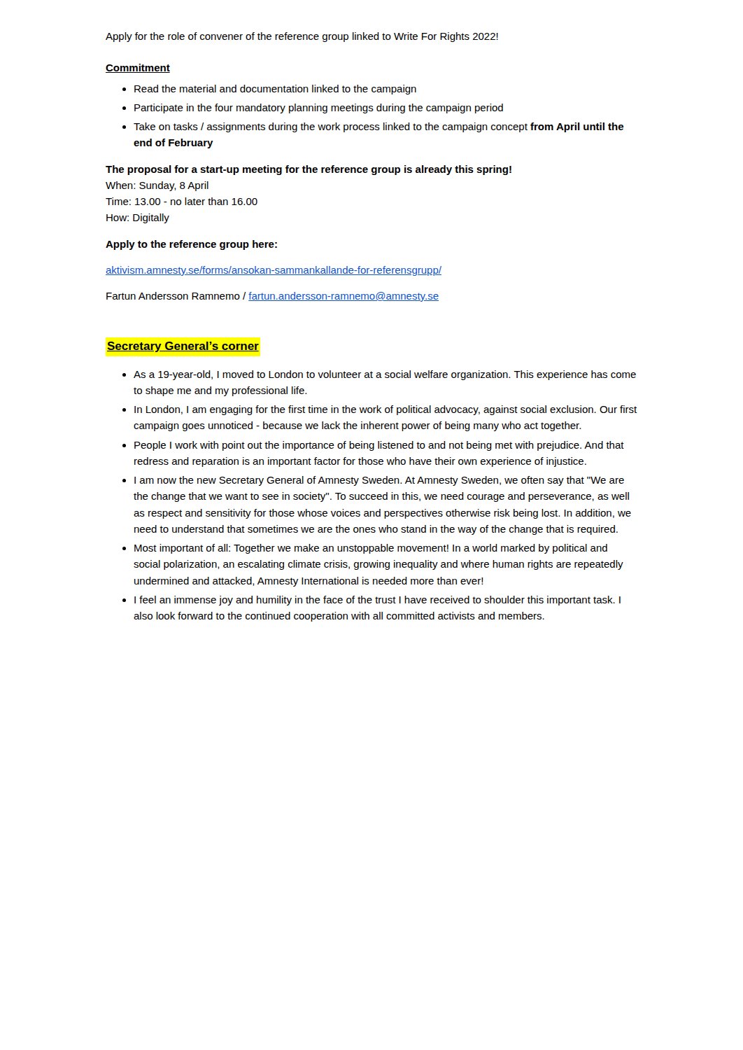Apply for the role of convener of the reference group linked to Write For Rights 2022!
Commitment
Read the material and documentation linked to the campaign
Participate in the four mandatory planning meetings during the campaign period
Take on tasks / assignments during the work process linked to the campaign concept from April until the end of February
The proposal for a start-up meeting for the reference group is already this spring!
When: Sunday, 8 April
Time: 13.00 - no later than 16.00
How: Digitally
Apply to the reference group here:
aktivism.amnesty.se/forms/ansokan-sammankallande-for-referensgrupp/
Fartun Andersson Ramnemo / fartun.andersson-ramnemo@amnesty.se
Secretary General’s corner
As a 19-year-old, I moved to London to volunteer at a social welfare organization. This experience has come to shape me and my professional life.
In London, I am engaging for the first time in the work of political advocacy, against social exclusion. Our first campaign goes unnoticed - because we lack the inherent power of being many who act together.
People I work with point out the importance of being listened to and not being met with prejudice. And that redress and reparation is an important factor for those who have their own experience of injustice.
I am now the new Secretary General of Amnesty Sweden. At Amnesty Sweden, we often say that "We are the change that we want to see in society". To succeed in this, we need courage and perseverance, as well as respect and sensitivity for those whose voices and perspectives otherwise risk being lost. In addition, we need to understand that sometimes we are the ones who stand in the way of the change that is required.
Most important of all: Together we make an unstoppable movement! In a world marked by political and social polarization, an escalating climate crisis, growing inequality and where human rights are repeatedly undermined and attacked, Amnesty International is needed more than ever!
I feel an immense joy and humility in the face of the trust I have received to shoulder this important task. I also look forward to the continued cooperation with all committed activists and members.